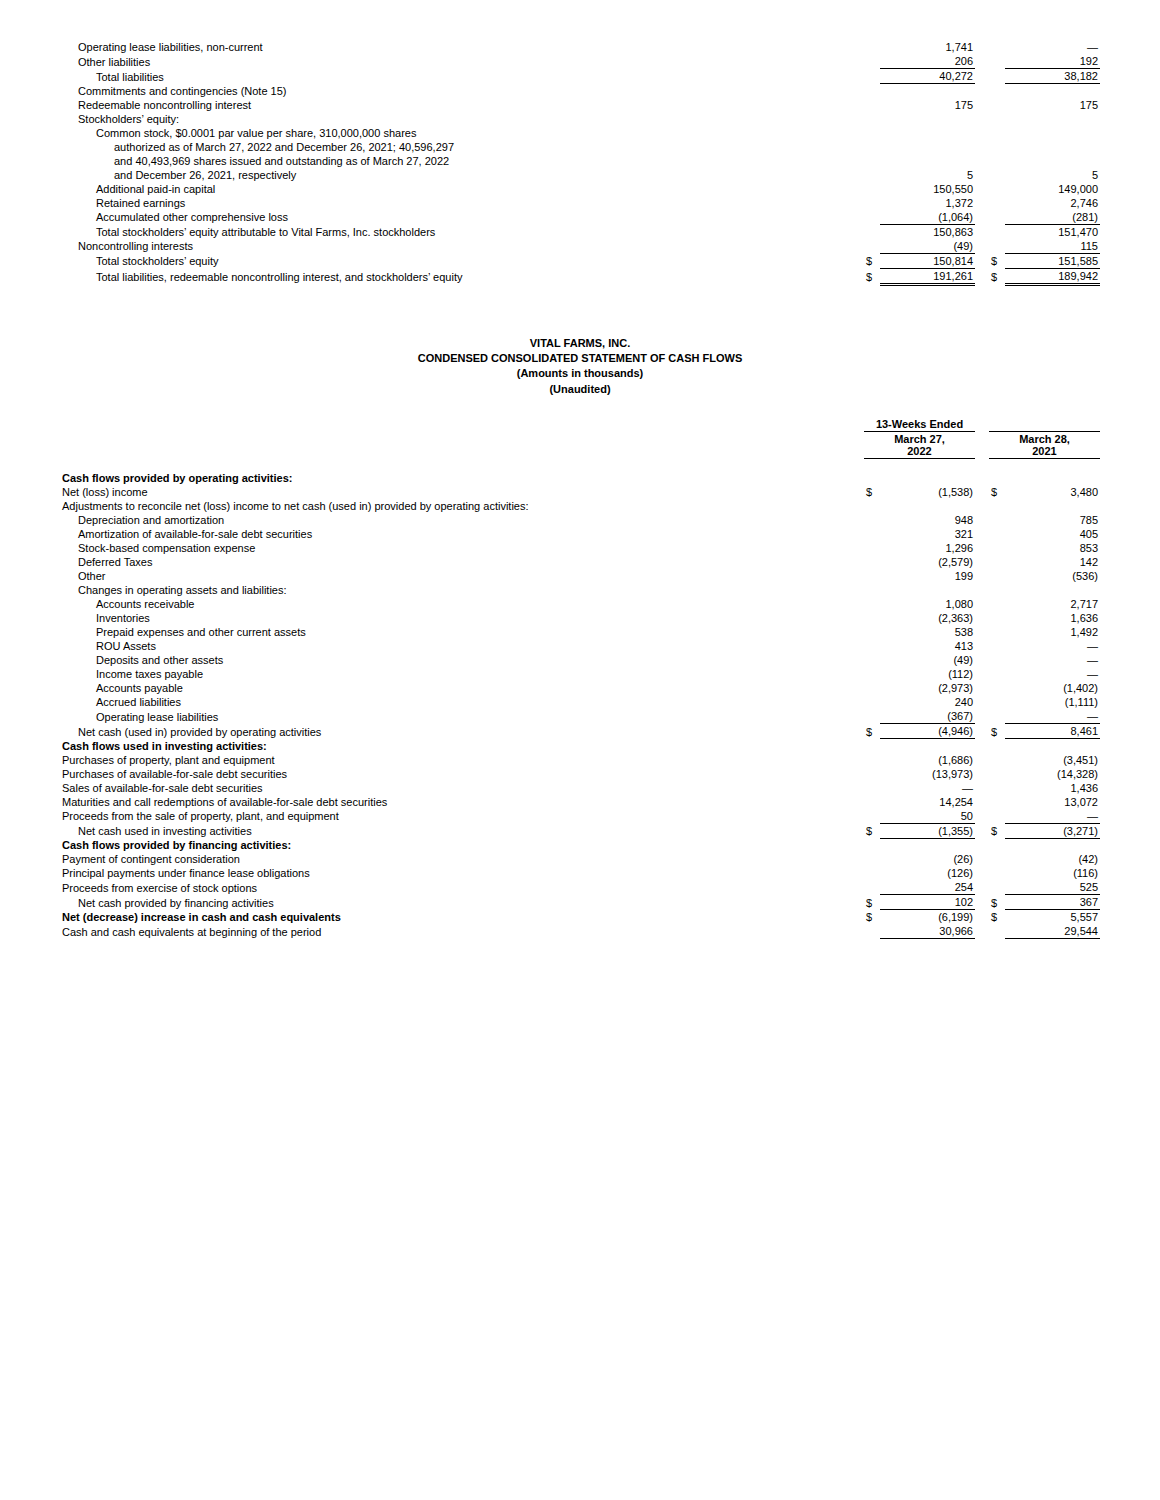| Operating lease liabilities, non-current | | 1,741 | | | — |
| Other liabilities | | 206 | | | 192 |
| Total liabilities | | 40,272 | | | 38,182 |
| Commitments and contingencies (Note 15) | | | | | |
| Redeemable noncontrolling interest | | 175 | | | 175 |
| Stockholders’ equity: | | | | | |
| Common stock, $0.0001 par value per share, 310,000,000 shares | | | | | |
| authorized as of March 27, 2022 and December 26, 2021; 40,596,297 | | | | | |
| and 40,493,969 shares issued and outstanding as of March 27, 2022 | | | | | |
| and December 26, 2021, respectively | | 5 | | | 5 |
| Additional paid-in capital | | 150,550 | | | 149,000 |
| Retained earnings | | 1,372 | | | 2,746 |
| Accumulated other comprehensive loss | | (1,064) | | | (281) |
| Total stockholders’ equity attributable to Vital Farms, Inc. stockholders | | 150,863 | | | 151,470 |
| Noncontrolling interests | | (49) | | | 115 |
| Total stockholders’ equity | $ | 150,814 | | $ | 151,585 |
| Total liabilities, redeemable noncontrolling interest, and stockholders’ equity | $ | 191,261 | | $ | 189,942 |
VITAL FARMS, INC.
CONDENSED CONSOLIDATED STATEMENT OF CASH FLOWS
(Amounts in thousands)
(Unaudited)
| | 13-Weeks Ended | | |
| | March 27, 2022 | | March 28, 2021 |
| Cash flows provided by operating activities: | | | | | |
| Net (loss) income | $ | (1,538) | | $ | 3,480 |
| Adjustments to reconcile net (loss) income to net cash (used in) provided by operating activities: | | | | | |
| Depreciation and amortization | | 948 | | | 785 |
| Amortization of available-for-sale debt securities | | 321 | | | 405 |
| Stock-based compensation expense | | 1,296 | | | 853 |
| Deferred Taxes | | (2,579) | | | 142 |
| Other | | 199 | | | (536) |
| Changes in operating assets and liabilities: | | | | | |
| Accounts receivable | | 1,080 | | | 2,717 |
| Inventories | | (2,363) | | | 1,636 |
| Prepaid expenses and other current assets | | 538 | | | 1,492 |
| ROU Assets | | 413 | | | — |
| Deposits and other assets | | (49) | | | — |
| Income taxes payable | | (112) | | | — |
| Accounts payable | | (2,973) | | | (1,402) |
| Accrued liabilities | | 240 | | | (1,111) |
| Operating lease liabilities | | (367) | | | — |
| Net cash (used in) provided by operating activities | $ | (4,946) | | $ | 8,461 |
| Cash flows used in investing activities: | | | | | |
| Purchases of property, plant and equipment | | (1,686) | | | (3,451) |
| Purchases of available-for-sale debt securities | | (13,973) | | | (14,328) |
| Sales of available-for-sale debt securities | | — | | | 1,436 |
| Maturities and call redemptions of available-for-sale debt securities | | 14,254 | | | 13,072 |
| Proceeds from the sale of property, plant, and equipment | | 50 | | | — |
| Net cash used in investing activities | $ | (1,355) | | $ | (3,271) |
| Cash flows provided by financing activities: | | | | | |
| Payment of contingent consideration | | (26) | | | (42) |
| Principal payments under finance lease obligations | | (126) | | | (116) |
| Proceeds from exercise of stock options | | 254 | | | 525 |
| Net cash provided by financing activities | $ | 102 | | $ | 367 |
| Net (decrease) increase in cash and cash equivalents | $ | (6,199) | | $ | 5,557 |
| Cash and cash equivalents at beginning of the period | | 30,966 | | | 29,544 |